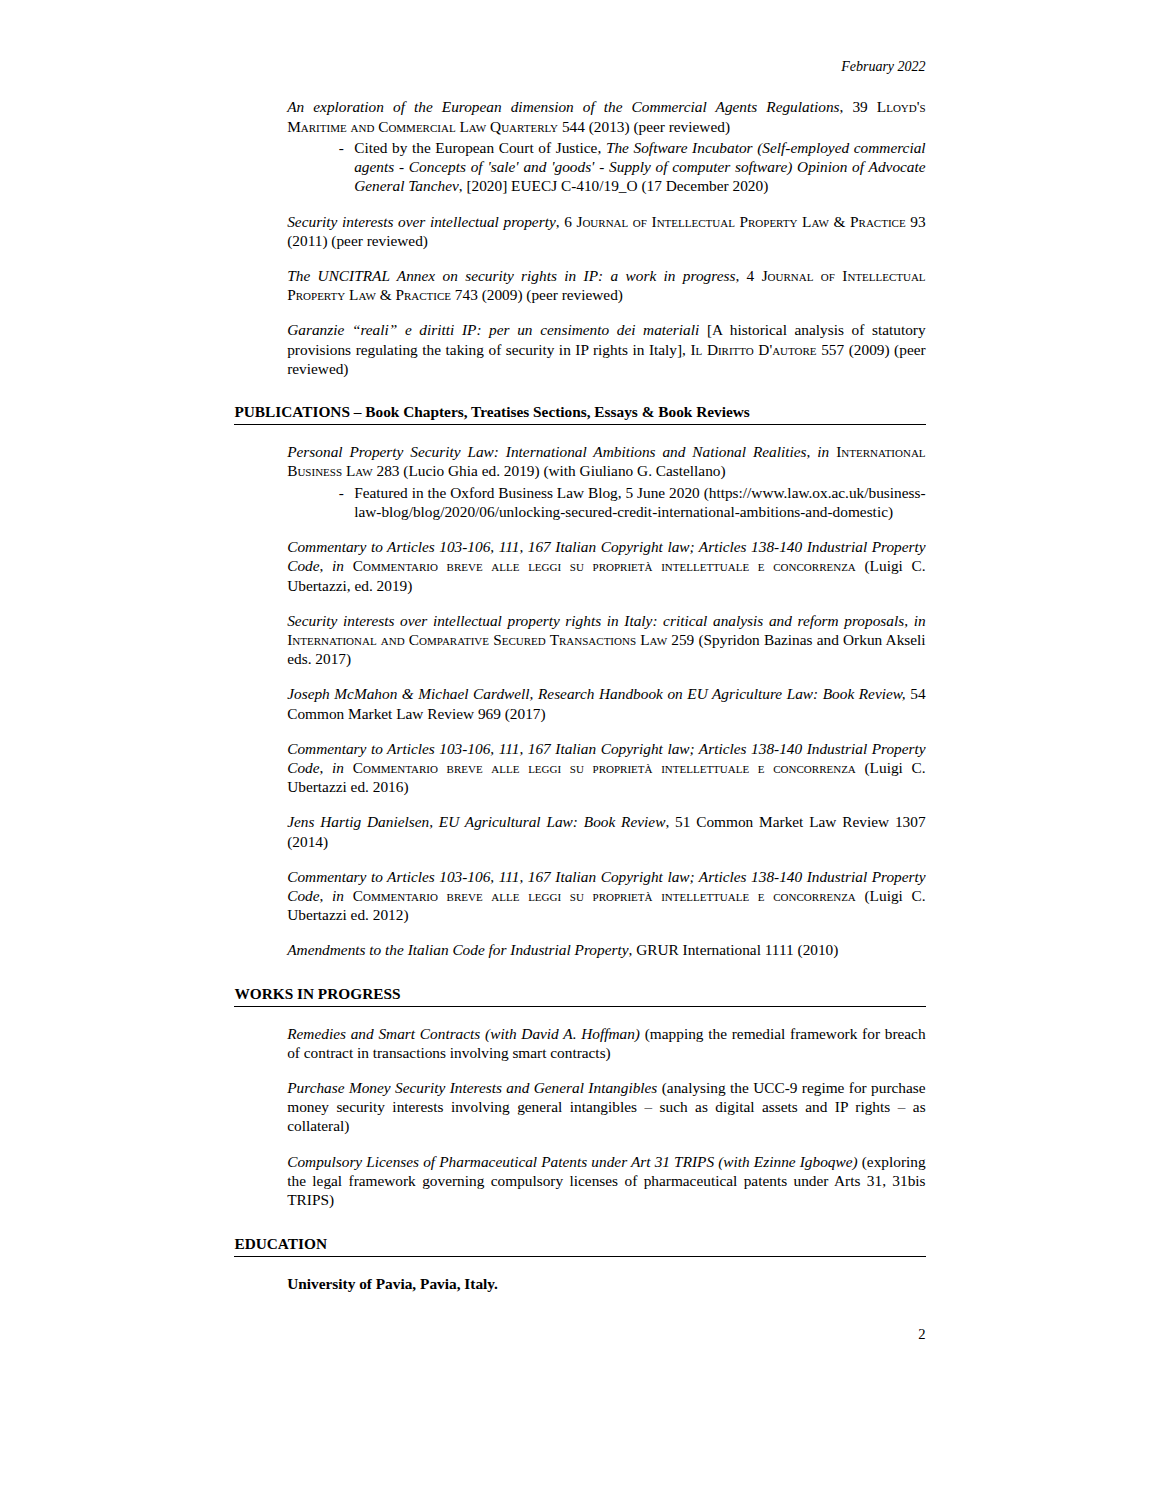February 2022
An exploration of the European dimension of the Commercial Agents Regulations, 39 Lloyd's Maritime and Commercial Law Quarterly 544 (2013) (peer reviewed)
Cited by the European Court of Justice, The Software Incubator (Self-employed commercial agents - Concepts of 'sale' and 'goods' - Supply of computer software) Opinion of Advocate General Tanchev, [2020] EUECJ C-410/19_O (17 December 2020)
Security interests over intellectual property, 6 Journal of Intellectual Property Law & Practice 93 (2011) (peer reviewed)
The UNCITRAL Annex on security rights in IP: a work in progress, 4 Journal of Intellectual Property Law & Practice 743 (2009) (peer reviewed)
Garanzie “reali” e diritti IP: per un censimento dei materiali [A historical analysis of statutory provisions regulating the taking of security in IP rights in Italy], Il Diritto D'autore 557 (2009) (peer reviewed)
PUBLICATIONS – Book Chapters, Treatises Sections, Essays & Book Reviews
Personal Property Security Law: International Ambitions and National Realities, in International Business Law 283 (Lucio Ghia ed. 2019) (with Giuliano G. Castellano)
Featured in the Oxford Business Law Blog, 5 June 2020 (https://www.law.ox.ac.uk/business-law-blog/blog/2020/06/unlocking-secured-credit-international-ambitions-and-domestic)
Commentary to Articles 103-106, 111, 167 Italian Copyright law; Articles 138-140 Industrial Property Code, in Commentario breve alle leggi su proprietà intellettuale e concorrenza (Luigi C. Ubertazzi, ed. 2019)
Security interests over intellectual property rights in Italy: critical analysis and reform proposals, in International and Comparative Secured Transactions Law 259 (Spyridon Bazinas and Orkun Akseli eds. 2017)
Joseph McMahon & Michael Cardwell, Research Handbook on EU Agriculture Law: Book Review, 54 Common Market Law Review 969 (2017)
Commentary to Articles 103-106, 111, 167 Italian Copyright law; Articles 138-140 Industrial Property Code, in Commentario breve alle leggi su proprietà intellettuale e concorrenza (Luigi C. Ubertazzi ed. 2016)
Jens Hartig Danielsen, EU Agricultural Law: Book Review, 51 Common Market Law Review 1307 (2014)
Commentary to Articles 103-106, 111, 167 Italian Copyright law; Articles 138-140 Industrial Property Code, in Commentario breve alle leggi su proprietà intellettuale e concorrenza (Luigi C. Ubertazzi ed. 2012)
Amendments to the Italian Code for Industrial Property, GRUR International 1111 (2010)
WORKS IN PROGRESS
Remedies and Smart Contracts (with David A. Hoffman) (mapping the remedial framework for breach of contract in transactions involving smart contracts)
Purchase Money Security Interests and General Intangibles (analysing the UCC-9 regime for purchase money security interests involving general intangibles – such as digital assets and IP rights – as collateral)
Compulsory Licenses of Pharmaceutical Patents under Art 31 TRIPS (with Ezinne Igboqwe) (exploring the legal framework governing compulsory licenses of pharmaceutical patents under Arts 31, 31bis TRIPS)
EDUCATION
University of Pavia, Pavia, Italy.
2